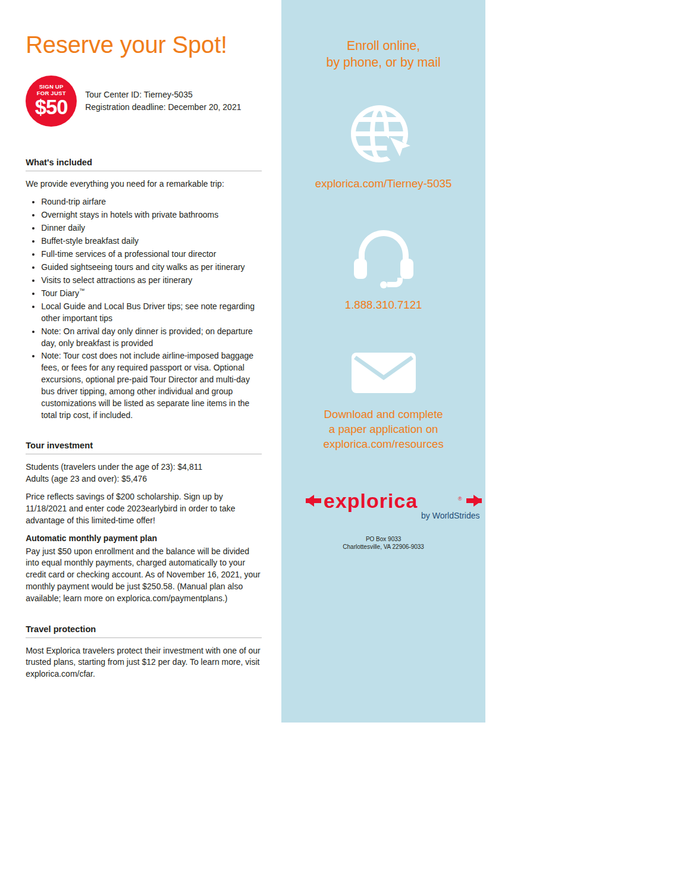Reserve your Spot!
SIGN UP
FOR JUST
$50
Tour Center ID: Tierney-5035
Registration deadline: December 20, 2021
What's included
We provide everything you need for a remarkable trip:
Round-trip airfare
Overnight stays in hotels with private bathrooms
Dinner daily
Buffet-style breakfast daily
Full-time services of a professional tour director
Guided sightseeing tours and city walks as per itinerary
Visits to select attractions as per itinerary
Tour Diary™
Local Guide and Local Bus Driver tips; see note regarding other important tips
Note: On arrival day only dinner is provided; on departure day, only breakfast is provided
Note: Tour cost does not include airline-imposed baggage fees, or fees for any required passport or visa. Optional excursions, optional pre-paid Tour Director and multi-day bus driver tipping, among other individual and group customizations will be listed as separate line items in the total trip cost, if included.
Tour investment
Students (travelers under the age of 23): $4,811
Adults (age 23 and over): $5,476
Price reflects savings of $200 scholarship. Sign up by 11/18/2021 and enter code 2023earlybird in order to take advantage of this limited-time offer!
Automatic monthly payment plan
Pay just $50 upon enrollment and the balance will be divided into equal monthly payments, charged automatically to your credit card or checking account. As of November 16, 2021, your monthly payment would be just $250.58. (Manual plan also available; learn more on explorica.com/paymentplans.)
Travel protection
Most Explorica travelers protect their investment with one of our trusted plans, starting from just $12 per day. To learn more, visit explorica.com/cfar.
Enroll online,
by phone, or by mail
explorica.com/Tierney-5035
1.888.310.7121
Download and complete
a paper application on
explorica.com/resources
explorica ® by WorldStrides
PO Box 9033
Charlottesville, VA 22906-9033